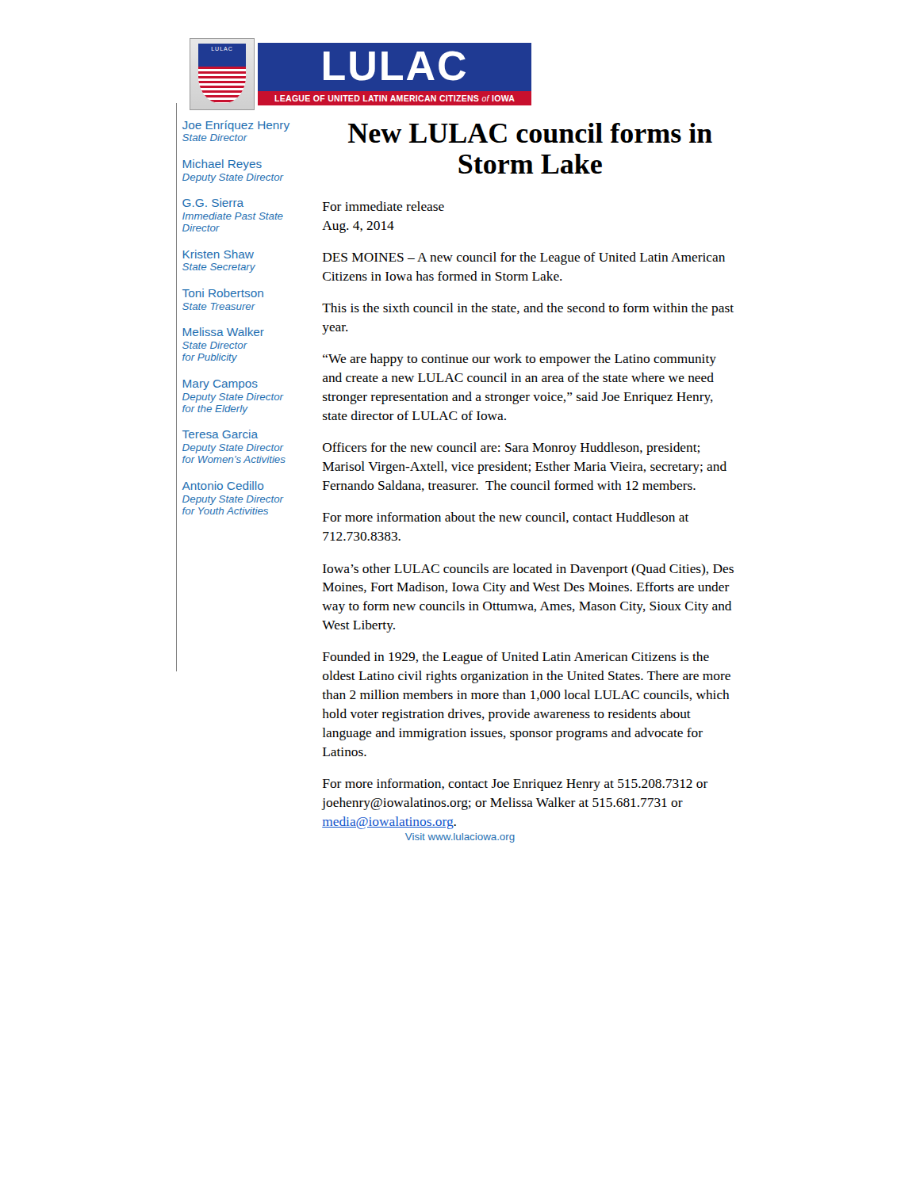LULAC
LULAC
LEAGUE OF UNITED LATIN AMERICAN CITIZENS of IOWA
Joe Enríquez Henry State Director
Michael Reyes Deputy State Director
G.G. Sierra Immediate Past State Director
Kristen Shaw State Secretary
Toni Robertson State Treasurer
Melissa Walker State Director
for Publicity
Mary Campos Deputy State Director
for the Elderly
Teresa Garcia Deputy State Director
for Women’s Activities
Antonio Cedillo Deputy State Director
for Youth Activities
New LULAC council forms in Storm Lake
For immediate release
Aug. 4, 2014
DES MOINES – A new council for the League of United Latin American Citizens in Iowa has formed in Storm Lake.
This is the sixth council in the state, and the second to form within the past year.
“We are happy to continue our work to empower the Latino community and create a new LULAC council in an area of the state where we need stronger representation and a stronger voice,” said Joe Enriquez Henry, state director of LULAC of Iowa.
Officers for the new council are: Sara Monroy Huddleson, president; Marisol Virgen-Axtell, vice president; Esther Maria Vieira, secretary; and Fernando Saldana, treasurer. The council formed with 12 members.
For more information about the new council, contact Huddleson at 712.730.8383.
Iowa’s other LULAC councils are located in Davenport (Quad Cities), Des Moines, Fort Madison, Iowa City and West Des Moines. Efforts are under way to form new councils in Ottumwa, Ames, Mason City, Sioux City and West Liberty.
Founded in 1929, the League of United Latin American Citizens is the oldest Latino civil rights organization in the United States. There are more than 2 million members in more than 1,000 local LULAC councils, which hold voter registration drives, provide awareness to residents about language and immigration issues, sponsor programs and advocate for Latinos.
For more information, contact Joe Enriquez Henry at 515.208.7312 or joehenry@iowalatinos.org; or Melissa Walker at 515.681.7731 or media@iowalatinos.org.
Visit www.lulaciowa.org